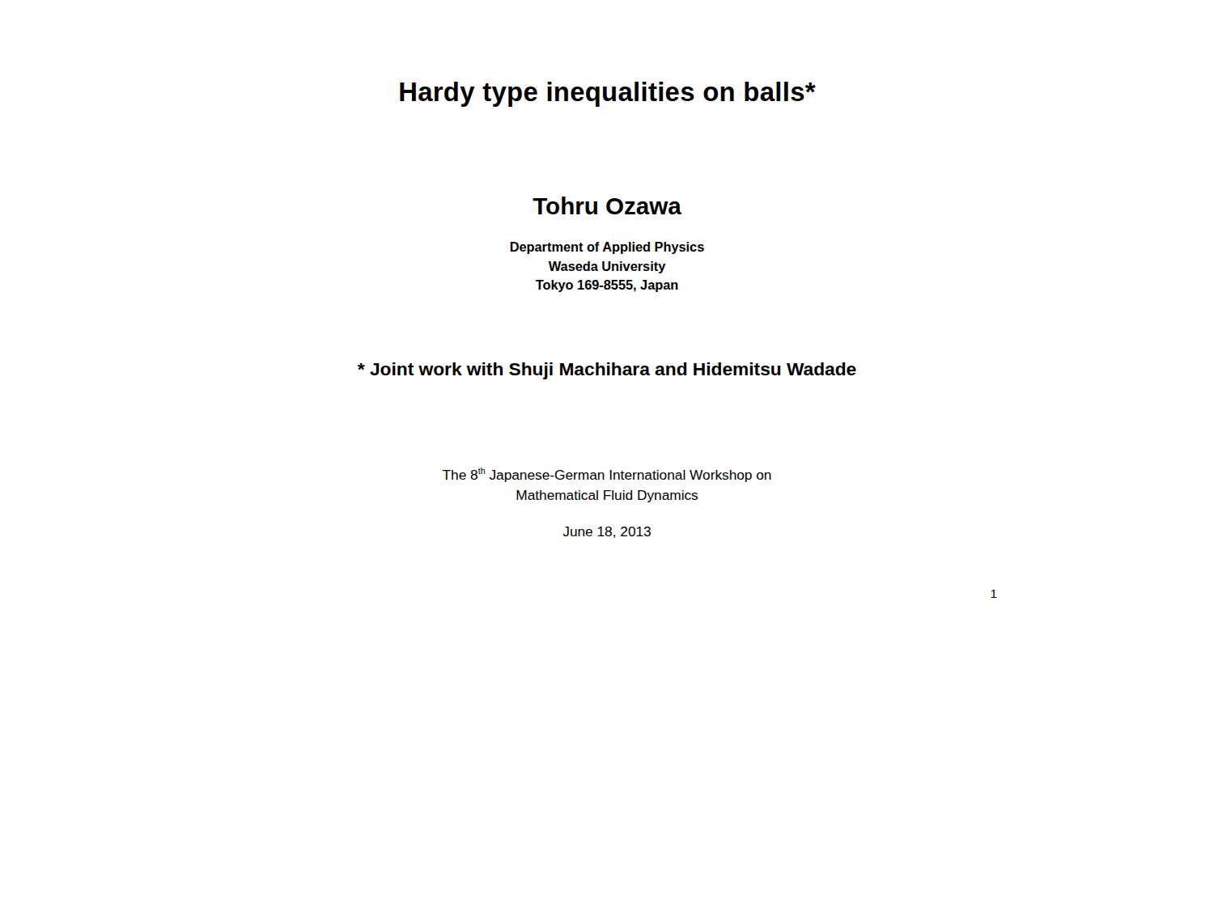Hardy type inequalities on balls*
Tohru Ozawa
Department of Applied Physics
Waseda University
Tokyo 169-8555, Japan
* Joint work with Shuji Machihara and Hidemitsu Wadade
The 8th Japanese-German International Workshop on
Mathematical Fluid Dynamics
June 18, 2013
1